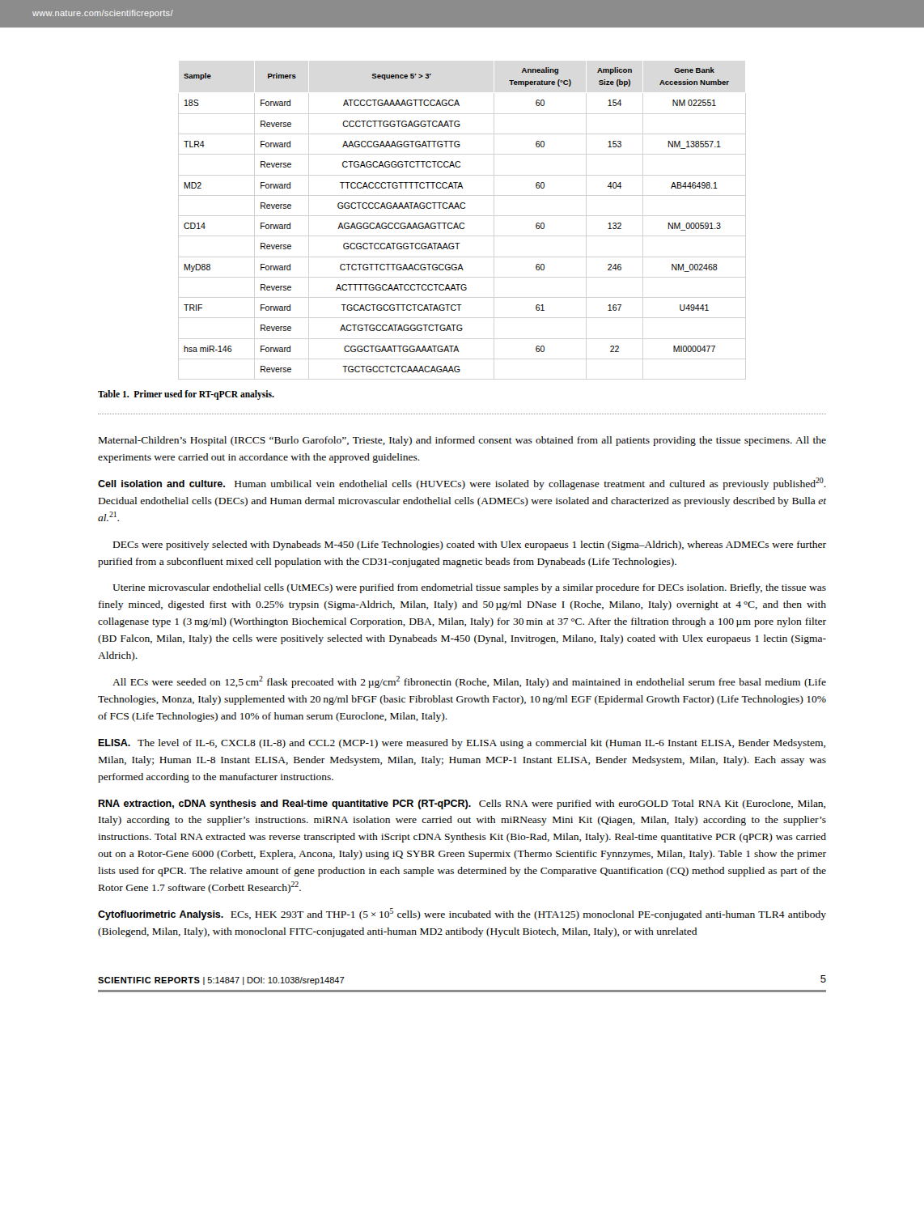www.nature.com/scientificreports/
| Sample | Primers | Sequence 5′ > 3′ | Annealing Temperature (°C) | Amplicon Size (bp) | Gene Bank Accession Number |
| --- | --- | --- | --- | --- | --- |
| 18S | Forward | ATCCCTGAAAAGTTCCAGCA | 60 | 154 | NM 022551 |
| | Reverse | CCCTCTTGGTGAGGTCAATG | | | |
| TLR4 | Forward | AAGCCGAAAGGTGATTGTTG | 60 | 153 | NM_138557.1 |
| | Reverse | CTGAGCAGGGTCTTCTCCAC | | | |
| MD2 | Forward | TTCCACCCTGTTTTCTTCCATA | 60 | 404 | AB446498.1 |
| | Reverse | GGCTCCCAGAAATAGCTTCAAC | | | |
| CD14 | Forward | AGAGGCAGCCGAAGAGTTCAC | 60 | 132 | NM_000591.3 |
| | Reverse | GCGCTCCATGGTCGATAAGT | | | |
| MyD88 | Forward | CTCTGTTCTTGAACGTGCGGA | 60 | 246 | NM_002468 |
| | Reverse | ACTTTTGGCAATCCTCCTCAATG | | | |
| TRIF | Forward | TGCACTGCGTTCTCATAGTCT | 61 | 167 | U49441 |
| | Reverse | ACTGTGCCATAGGGTCTGATG | | | |
| hsa miR-146 | Forward | CGGCTGAATTGGAAATGATA | 60 | 22 | MI0000477 |
| | Reverse | TGCTGCCTCTCAAACAGAAG | | | |
Table 1. Primer used for RT-qPCR analysis.
Maternal-Children’s Hospital (IRCCS “Burlo Garofolo”, Trieste, Italy) and informed consent was obtained from all patients providing the tissue specimens. All the experiments were carried out in accordance with the approved guidelines.
Cell isolation and culture. Human umbilical vein endothelial cells (HUVECs) were isolated by collagenase treatment and cultured as previously published20. Decidual endothelial cells (DECs) and Human dermal microvascular endothelial cells (ADMECs) were isolated and characterized as previously described by Bulla et al.21.
DECs were positively selected with Dynabeads M-450 (Life Technologies) coated with Ulex europaeus 1 lectin (Sigma–Aldrich), whereas ADMECs were further purified from a subconfluent mixed cell population with the CD31-conjugated magnetic beads from Dynabeads (Life Technologies).
Uterine microvascular endothelial cells (UtMECs) were purified from endometrial tissue samples by a similar procedure for DECs isolation. Briefly, the tissue was finely minced, digested first with 0.25% trypsin (Sigma-Aldrich, Milan, Italy) and 50 µg/ml DNase I (Roche, Milano, Italy) overnight at 4 °C, and then with collagenase type 1 (3 mg/ml) (Worthington Biochemical Corporation, DBA, Milan, Italy) for 30 min at 37 °C. After the filtration through a 100 µm pore nylon filter (BD Falcon, Milan, Italy) the cells were positively selected with Dynabeads M-450 (Dynal, Invitrogen, Milano, Italy) coated with Ulex europaeus 1 lectin (Sigma-Aldrich).
All ECs were seeded on 12,5 cm2 flask precoated with 2 µg/cm2 fibronectin (Roche, Milan, Italy) and maintained in endothelial serum free basal medium (Life Technologies, Monza, Italy) supplemented with 20 ng/ml bFGF (basic Fibroblast Growth Factor), 10 ng/ml EGF (Epidermal Growth Factor) (Life Technologies) 10% of FCS (Life Technologies) and 10% of human serum (Euroclone, Milan, Italy).
ELISA. The level of IL-6, CXCL8 (IL-8) and CCL2 (MCP-1) were measured by ELISA using a commercial kit (Human IL-6 Instant ELISA, Bender Medsystem, Milan, Italy; Human IL-8 Instant ELISA, Bender Medsystem, Milan, Italy; Human MCP-1 Instant ELISA, Bender Medsystem, Milan, Italy). Each assay was performed according to the manufacturer instructions.
RNA extraction, cDNA synthesis and Real-time quantitative PCR (RT-qPCR). Cells RNA were purified with euroGOLD Total RNA Kit (Euroclone, Milan, Italy) according to the supplier’s instructions. miRNA isolation were carried out with miRNeasy Mini Kit (Qiagen, Milan, Italy) according to the supplier’s instructions. Total RNA extracted was reverse transcripted with iScript cDNA Synthesis Kit (Bio-Rad, Milan, Italy). Real-time quantitative PCR (qPCR) was carried out on a Rotor-Gene 6000 (Corbett, Explera, Ancona, Italy) using iQ SYBR Green Supermix (Thermo Scientific Fynnzymes, Milan, Italy). Table 1 show the primer lists used for qPCR. The relative amount of gene production in each sample was determined by the Comparative Quantification (CQ) method supplied as part of the Rotor Gene 1.7 software (Corbett Research)22.
Cytofluorimetric Analysis. ECs, HEK 293T and THP-1 (5 × 105 cells) were incubated with the (HTA125) monoclonal PE-conjugated anti-human TLR4 antibody (Biolegend, Milan, Italy), with monoclonal FITC-conjugated anti-human MD2 antibody (Hycult Biotech, Milan, Italy), or with unrelated
SCIENTIFIC REPORTS | 5:14847 | DOI: 10.1038/srep14847
5